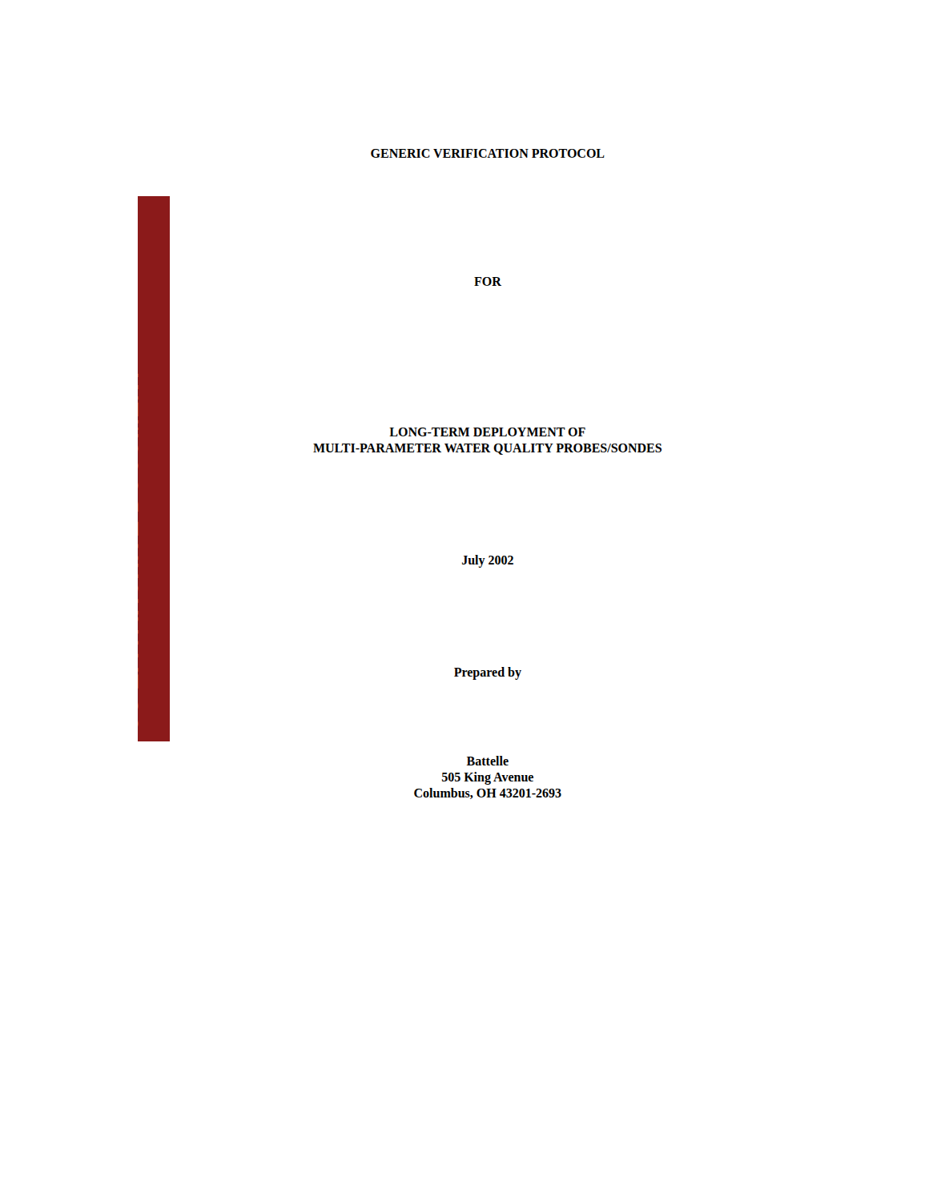US EPA ARCHIVE DOCUMENT
GENERIC VERIFICATION PROTOCOL
FOR
LONG-TERM DEPLOYMENT OF
MULTI-PARAMETER WATER QUALITY PROBES/SONDES
July 2002
Prepared by
Battelle
505 King Avenue
Columbus, OH 43201-2693